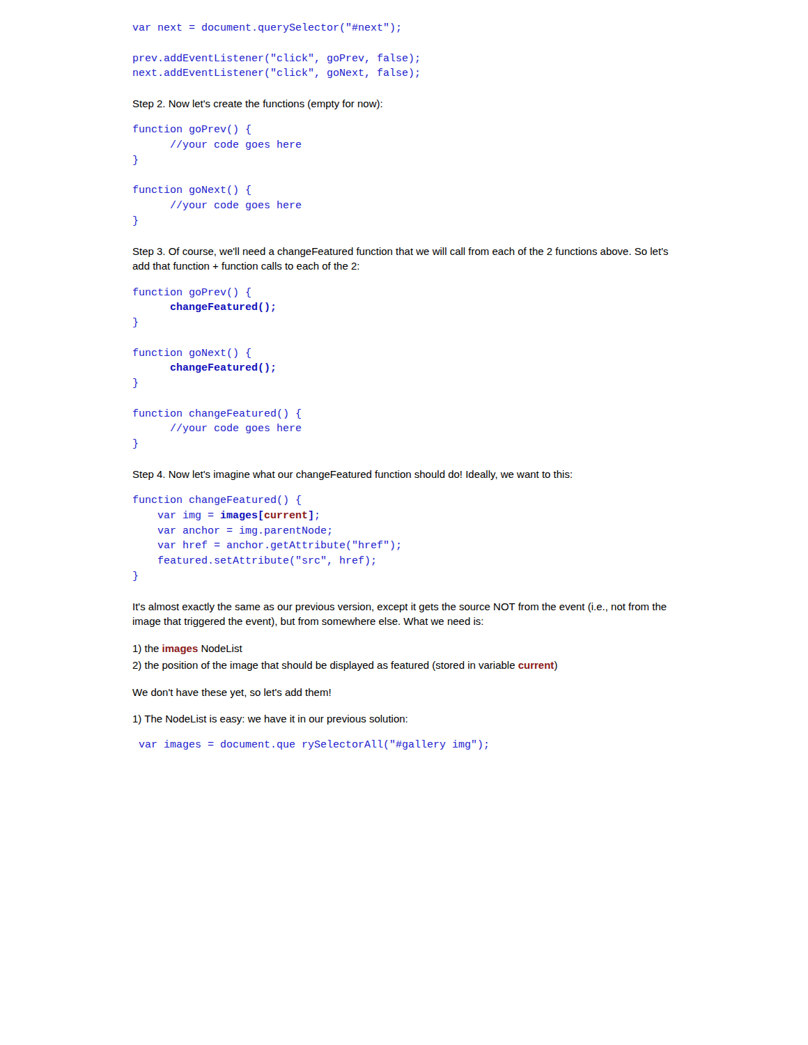var next = document.querySelector("#next");

prev.addEventListener("click", goPrev, false);
next.addEventListener("click", goNext, false);
Step 2. Now let's create the functions (empty for now):
function goPrev() {
      //your code goes here
}

function goNext() {
      //your code goes here
}
Step 3. Of course, we'll need a changeFeatured function that we will call from each of the 2 functions above. So let's add that function + function calls to each of the 2:
function goPrev() {
      changeFeatured();
}

function goNext() {
      changeFeatured();
}

function changeFeatured() {
      //your code goes here
}
Step 4. Now let's imagine what our changeFeatured function should do! Ideally, we want to this:
function changeFeatured() {
    var img = images[current];
    var anchor = img.parentNode;
    var href = anchor.getAttribute("href");
    featured.setAttribute("src", href);
}
It's almost exactly the same as our previous version, except it gets the source NOT from the event (i.e., not from the image that triggered the event), but from somewhere else. What we need is:
1) the images NodeList
2) the position of the image that should be displayed as featured (stored in variable current)
We don't have these yet, so let's add them!
1) The NodeList is easy: we have it in our previous solution:
 var images = document.que rySelectorAll("#gallery img");